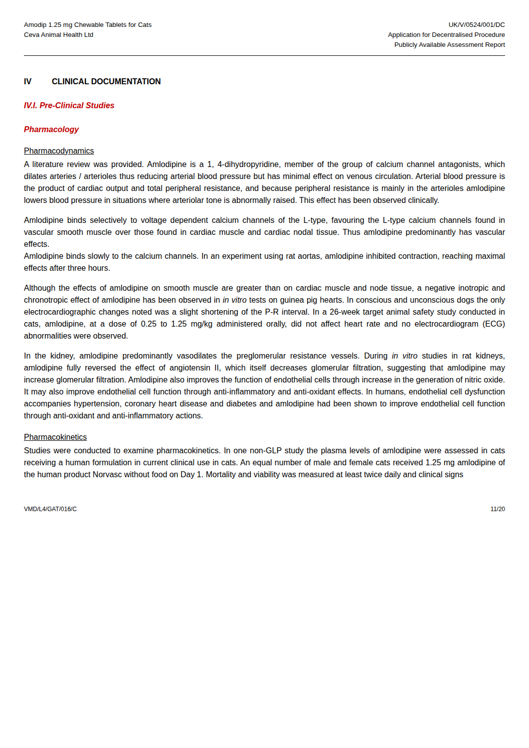Amodip 1.25 mg Chewable Tablets for Cats
Ceva Animal Health Ltd
UK/V/0524/001/DC
Application for Decentralised Procedure
Publicly Available Assessment Report
IVCLINICAL DOCUMENTATION
IV.I. Pre-Clinical Studies
Pharmacology
Pharmacodynamics
A literature review was provided. Amlodipine is a 1, 4-dihydropyridine, member of the group of calcium channel antagonists, which dilates arteries / arterioles thus reducing arterial blood pressure but has minimal effect on venous circulation. Arterial blood pressure is the product of cardiac output and total peripheral resistance, and because peripheral resistance is mainly in the arterioles amlodipine lowers blood pressure in situations where arteriolar tone is abnormally raised. This effect has been observed clinically.
Amlodipine binds selectively to voltage dependent calcium channels of the L-type, favouring the L-type calcium channels found in vascular smooth muscle over those found in cardiac muscle and cardiac nodal tissue. Thus amlodipine predominantly has vascular effects.
Amlodipine binds slowly to the calcium channels. In an experiment using rat aortas, amlodipine inhibited contraction, reaching maximal effects after three hours.
Although the effects of amlodipine on smooth muscle are greater than on cardiac muscle and node tissue, a negative inotropic and chronotropic effect of amlodipine has been observed in in vitro tests on guinea pig hearts. In conscious and unconscious dogs the only electrocardiographic changes noted was a slight shortening of the P-R interval. In a 26-week target animal safety study conducted in cats, amlodipine, at a dose of 0.25 to 1.25 mg/kg administered orally, did not affect heart rate and no electrocardiogram (ECG) abnormalities were observed.
In the kidney, amlodipine predominantly vasodilates the preglomerular resistance vessels. During in vitro studies in rat kidneys, amlodipine fully reversed the effect of angiotensin II, which itself decreases glomerular filtration, suggesting that amlodipine may increase glomerular filtration. Amlodipine also improves the function of endothelial cells through increase in the generation of nitric oxide. It may also improve endothelial cell function through anti-inflammatory and anti-oxidant effects. In humans, endothelial cell dysfunction accompanies hypertension, coronary heart disease and diabetes and amlodipine had been shown to improve endothelial cell function through anti-oxidant and anti-inflammatory actions.
Pharmacokinetics
Studies were conducted to examine pharmacokinetics. In one non-GLP study the plasma levels of amlodipine were assessed in cats receiving a human formulation in current clinical use in cats. An equal number of male and female cats received 1.25 mg amlodipine of the human product Norvasc without food on Day 1. Mortality and viability was measured at least twice daily and clinical signs
VMD/L4/GAT/016/C
11/20